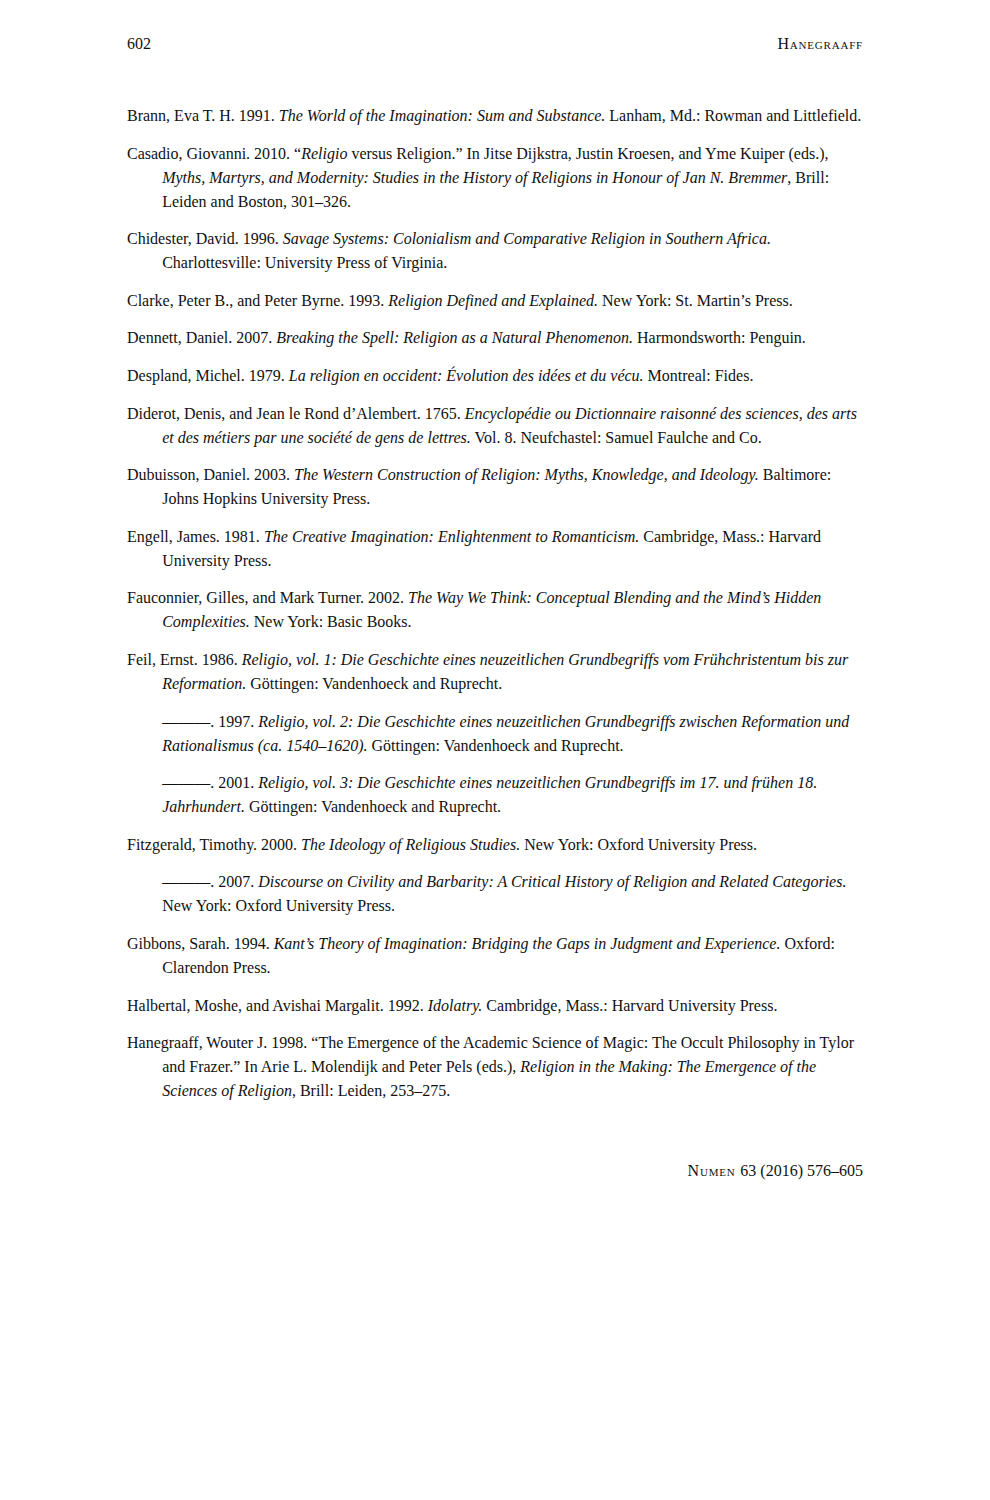602 Hanegraaff
Brann, Eva T. H. 1991. The World of the Imagination: Sum and Substance. Lanham, Md.: Rowman and Littlefield.
Casadio, Giovanni. 2010. “Religio versus Religion.” In Jitse Dijkstra, Justin Kroesen, and Yme Kuiper (eds.), Myths, Martyrs, and Modernity: Studies in the History of Religions in Honour of Jan N. Bremmer, Brill: Leiden and Boston, 301–326.
Chidester, David. 1996. Savage Systems: Colonialism and Comparative Religion in Southern Africa. Charlottesville: University Press of Virginia.
Clarke, Peter B., and Peter Byrne. 1993. Religion Defined and Explained. New York: St. Martin’s Press.
Dennett, Daniel. 2007. Breaking the Spell: Religion as a Natural Phenomenon. Harmondsworth: Penguin.
Despland, Michel. 1979. La religion en occident: Évolution des idées et du vécu. Montreal: Fides.
Diderot, Denis, and Jean le Rond d’Alembert. 1765. Encyclopédie ou Dictionnaire raisonné des sciences, des arts et des métiers par une société de gens de lettres. Vol. 8. Neufchastel: Samuel Faulche and Co.
Dubuisson, Daniel. 2003. The Western Construction of Religion: Myths, Knowledge, and Ideology. Baltimore: Johns Hopkins University Press.
Engell, James. 1981. The Creative Imagination: Enlightenment to Romanticism. Cambridge, Mass.: Harvard University Press.
Fauconnier, Gilles, and Mark Turner. 2002. The Way We Think: Conceptual Blending and the Mind’s Hidden Complexities. New York: Basic Books.
Feil, Ernst. 1986. Religio, vol. 1: Die Geschichte eines neuzeitlichen Grundbegriffs vom Frühchristentum bis zur Reformation. Göttingen: Vandenhoeck and Ruprecht.
———. 1997. Religio, vol. 2: Die Geschichte eines neuzeitlichen Grundbegriffs zwischen Reformation und Rationalismus (ca. 1540–1620). Göttingen: Vandenhoeck and Ruprecht.
———. 2001. Religio, vol. 3: Die Geschichte eines neuzeitlichen Grundbegriffs im 17. und frühen 18. Jahrhundert. Göttingen: Vandenhoeck and Ruprecht.
Fitzgerald, Timothy. 2000. The Ideology of Religious Studies. New York: Oxford University Press.
———. 2007. Discourse on Civility and Barbarity: A Critical History of Religion and Related Categories. New York: Oxford University Press.
Gibbons, Sarah. 1994. Kant’s Theory of Imagination: Bridging the Gaps in Judgment and Experience. Oxford: Clarendon Press.
Halbertal, Moshe, and Avishai Margalit. 1992. Idolatry. Cambridge, Mass.: Harvard University Press.
Hanegraaff, Wouter J. 1998. “The Emergence of the Academic Science of Magic: The Occult Philosophy in Tylor and Frazer.” In Arie L. Molendijk and Peter Pels (eds.), Religion in the Making: The Emergence of the Sciences of Religion, Brill: Leiden, 253–275.
Numen 63 (2016) 576–605